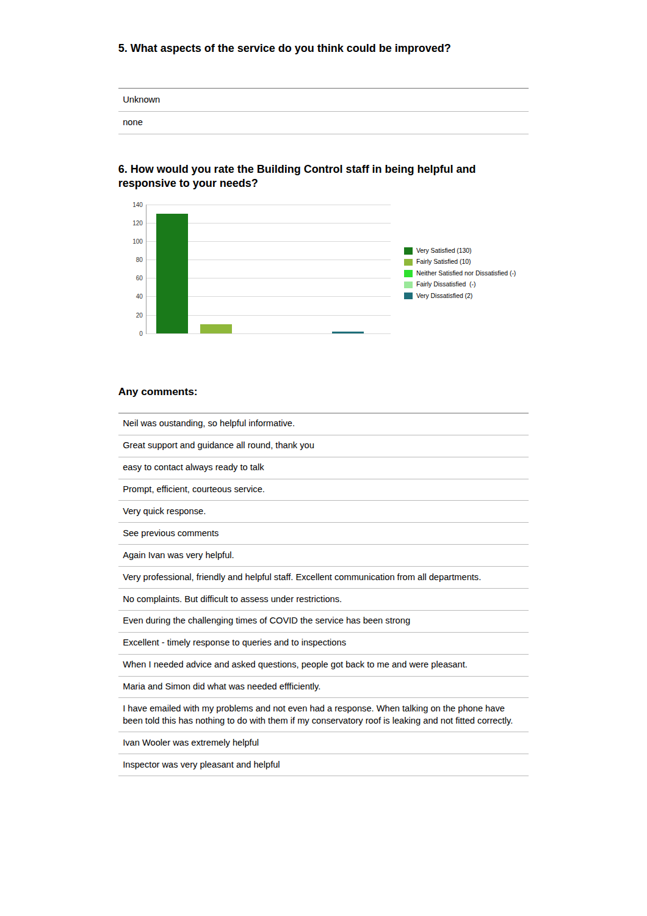5. What aspects of the service do you think could be improved?
| Unknown |
| none |
6. How would you rate the Building Control staff in being helpful and responsive to your needs?
140
120
100
80
60
40
20
0
Very Satisfied (130)
Fairly Satisfied (10)
Neither Satisfied nor Dissatisfied (-)
Fairly Dissatisfied (-)
Very Dissatisfied (2)
Any comments:
| Neil was oustanding, so helpful informative. |
| Great support and guidance all round, thank you |
| easy to contact always ready to talk |
| Prompt, efficient, courteous service. |
| Very quick response. |
| See previous comments |
| Again Ivan was very helpful. |
| Very professional, friendly and helpful staff. Excellent communication from all departments. |
| No complaints. But difficult to assess under restrictions. |
| Even during the challenging times of COVID the service has been strong |
| Excellent - timely response to queries and to inspections |
| When I needed advice and asked questions, people got back to me and were pleasant. |
| Maria and Simon did what was needed effficiently. |
| I have emailed with my problems and not even had a response. When talking on the phone have been told this has nothing to do with them if my conservatory roof is leaking and not fitted correctly. |
| Ivan Wooler was extremely helpful |
| Inspector was very pleasant and helpful |